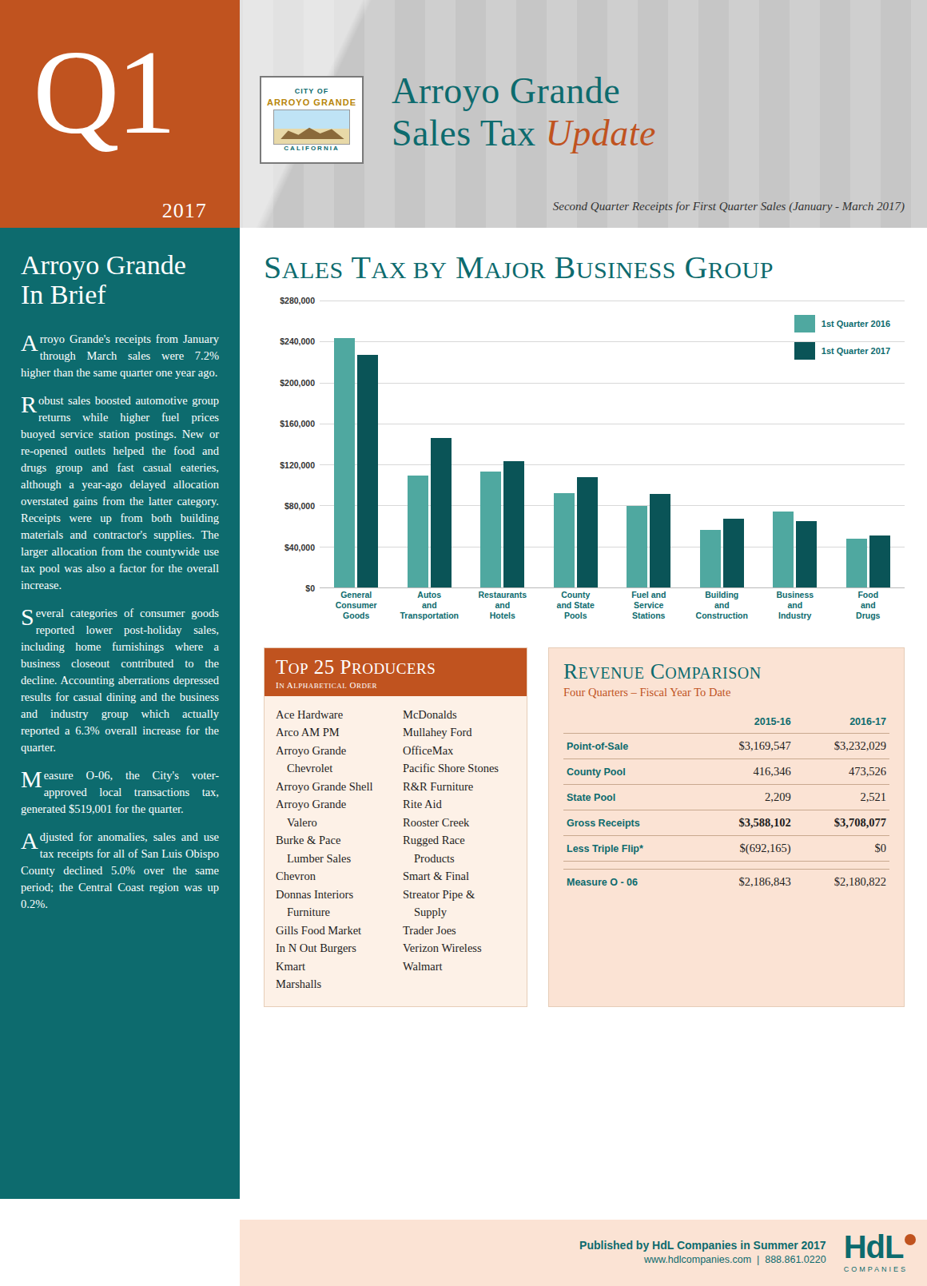Q12017
CITY OF
ARROYO GRANDE
CALIFORNIA
Arroyo Grande
Sales Tax Update
Second Quarter Receipts for First Quarter Sales (January - March 2017)
Arroyo Grande
In Brief
Arroyo Grande's receipts from January through March sales were 7.2% higher than the same quarter one year ago.
Robust sales boosted automotive group returns while higher fuel prices buoyed service station postings. New or re-opened outlets helped the food and drugs group and fast casual eateries, although a year-ago delayed allocation overstated gains from the latter category. Receipts were up from both building materials and contractor's supplies. The larger allocation from the countywide use tax pool was also a factor for the overall increase.
Several categories of consumer goods reported lower post-holiday sales, including home furnishings where a business closeout contributed to the decline. Accounting aberrations depressed results for casual dining and the business and industry group which actually reported a 6.3% overall increase for the quarter.
Measure O-06, the City's voter-approved local transactions tax, generated $519,001 for the quarter.
Adjusted for anomalies, sales and use tax receipts for all of San Luis Obispo County declined 5.0% over the same period; the Central Coast region was up 0.2%.
SALES TAX BY MAJOR BUSINESS GROUP
$280,000 $240,000 $200,000 $160,000 $120,000 $80,000 $40,000 $0
1st Quarter 2016
1st Quarter 2017
General
Consumer
Goods
Autos
and
Transportation
Restaurants
and
Hotels
County
and State
Pools
Fuel and
Service
Stations
Building
and
Construction
Business
and
Industry
Food
and
Drugs
TOP 25 PRODUCERS
IN ALPHABETICAL ORDER
Ace Hardware
Arco AM PM
Arroyo GrandeChevrolet
Arroyo Grande Shell
Arroyo GrandeValero
Burke & PaceLumber Sales
Chevron
Donnas InteriorsFurniture
Gills Food Market
In N Out Burgers
Kmart
Marshalls
McDonalds
Mullahey Ford
OfficeMax
Pacific Shore Stones
R&R Furniture
Rite Aid
Rooster Creek
Rugged RaceProducts
Smart & Final
Streator Pipe &Supply
Trader Joes
Verizon Wireless
Walmart
REVENUE COMPARISON
Four Quarters – Fiscal Year To Date
| | 2015-16 | 2016-17 |
| --- | --- | --- |
| Point-of-Sale | $3,169,547 | $3,232,029 |
| County Pool | 416,346 | 473,526 |
| State Pool | 2,209 | 2,521 |
| Gross Receipts | $3,588,102 | $3,708,077 |
| Less Triple Flip* | $(692,165) | $0 |
| Measure O - 06 | $2,186,843 | $2,180,822 |
Published by HdL Companies in Summer 2017
www.hdlcompanies.com | 888.861.0220
HdL
COMPANIES